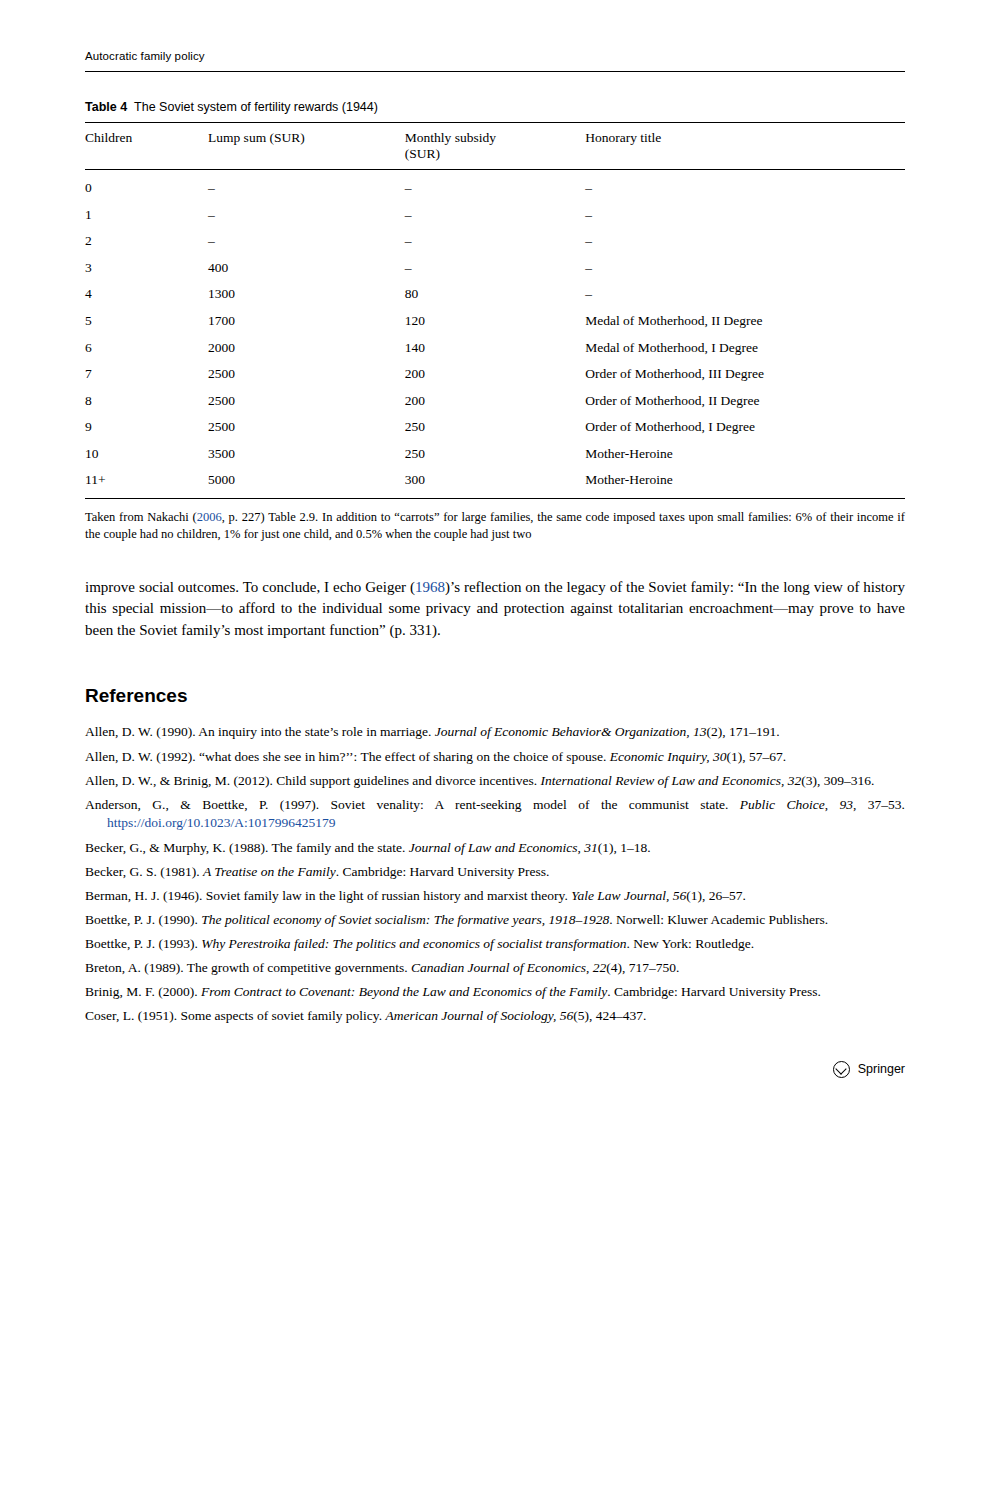Autocratic family policy
Table 4 The Soviet system of fertility rewards (1944)
| Children | Lump sum (SUR) | Monthly subsidy (SUR) | Honorary title |
| --- | --- | --- | --- |
| 0 | – | – | – |
| 1 | – | – | – |
| 2 | – | – | – |
| 3 | 400 | – | – |
| 4 | 1300 | 80 | – |
| 5 | 1700 | 120 | Medal of Motherhood, II Degree |
| 6 | 2000 | 140 | Medal of Motherhood, I Degree |
| 7 | 2500 | 200 | Order of Motherhood, III Degree |
| 8 | 2500 | 200 | Order of Motherhood, II Degree |
| 9 | 2500 | 250 | Order of Motherhood, I Degree |
| 10 | 3500 | 250 | Mother-Heroine |
| 11+ | 5000 | 300 | Mother-Heroine |
Taken from Nakachi (2006, p. 227) Table 2.9. In addition to “carrots” for large families, the same code imposed taxes upon small families: 6% of their income if the couple had no children, 1% for just one child, and 0.5% when the couple had just two
improve social outcomes. To conclude, I echo Geiger (1968)’s reflection on the legacy of the Soviet family: “In the long view of history this special mission—to afford to the individual some privacy and protection against totalitarian encroachment—may prove to have been the Soviet family’s most important function” (p. 331).
References
Allen, D. W. (1990). An inquiry into the state’s role in marriage. Journal of Economic Behavior& Organization, 13(2), 171–191.
Allen, D. W. (1992). “what does she see in him?’’: The effect of sharing on the choice of spouse. Economic Inquiry, 30(1), 57–67.
Allen, D. W., & Brinig, M. (2012). Child support guidelines and divorce incentives. International Review of Law and Economics, 32(3), 309–316.
Anderson, G., & Boettke, P. (1997). Soviet venality: A rent-seeking model of the communist state. Public Choice, 93, 37–53. https://doi.org/10.1023/A:1017996425179
Becker, G., & Murphy, K. (1988). The family and the state. Journal of Law and Economics, 31(1), 1–18.
Becker, G. S. (1981). A Treatise on the Family. Cambridge: Harvard University Press.
Berman, H. J. (1946). Soviet family law in the light of russian history and marxist theory. Yale Law Journal, 56(1), 26–57.
Boettke, P. J. (1990). The political economy of Soviet socialism: The formative years, 1918–1928. Norwell: Kluwer Academic Publishers.
Boettke, P. J. (1993). Why Perestroika failed: The politics and economics of socialist transformation. New York: Routledge.
Breton, A. (1989). The growth of competitive governments. Canadian Journal of Economics, 22(4), 717–750.
Brinig, M. F. (2000). From Contract to Covenant: Beyond the Law and Economics of the Family. Cambridge: Harvard University Press.
Coser, L. (1951). Some aspects of soviet family policy. American Journal of Sociology, 56(5), 424–437.
Springer